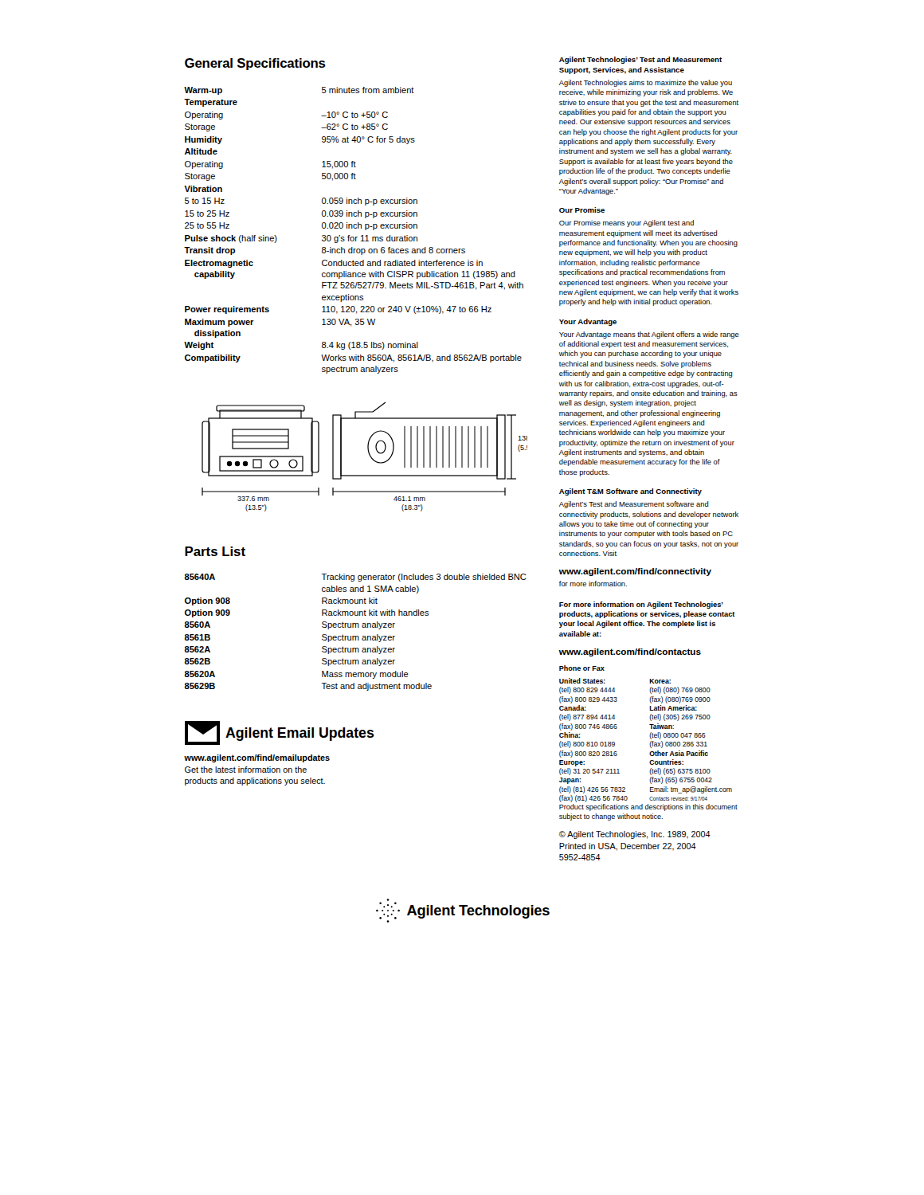General Specifications
| Warm-up | 5 minutes from ambient |
| Temperature | |
| Operating | –10° C to +50° C |
| Storage | –62° C to +85° C |
| Humidity | 95% at 40° C for 5 days |
| Altitude | |
| Operating | 15,000 ft |
| Storage | 50,000 ft |
| Vibration | |
| 5 to 15 Hz | 0.059 inch p-p excursion |
| 15 to 25 Hz | 0.039 inch p-p excursion |
| 25 to 55 Hz | 0.020 inch p-p excursion |
| Pulse shock (half sine) | 30 g’s for 11 ms duration |
| Transit drop | 8-inch drop on 6 faces and 8 corners |
| Electromagnetic capability | Conducted and radiated interference is in compliance with CISPR publication 11 (1985) and FTZ 526/527/79. Meets MIL-STD-461B, Part 4, with exceptions |
| Power requirements | 110, 120, 220 or 240 V (±10%), 47 to 66 Hz |
| Maximum power dissipation | 130 VA, 35 W |
| Weight | 8.4 kg (18.5 lbs) nominal |
| Compatibility | Works with 8560A, 8561A/B, and 8562A/B portable spectrum analyzers |
138.6 mm (5.5") 337.6 mm (13.5") 461.1 mm (18.3")
Parts List
| 85640A | Tracking generator (Includes 3 double shielded BNC cables and 1 SMA cable) |
| Option 908 | Rackmount kit |
| Option 909 | Rackmount kit with handles |
| 8560A | Spectrum analyzer |
| 8561B | Spectrum analyzer |
| 8562A | Spectrum analyzer |
| 8562B | Spectrum analyzer |
| 85620A | Mass memory module |
| 85629B | Test and adjustment module |
Agilent Email Updates
www.agilent.com/find/emailupdates
Get the latest information on the
products and applications you select.
Agilent Technologies’ Test and Measurement Support, Services, and Assistance
Agilent Technologies aims to maximize the value you receive, while minimizing your risk and problems. We strive to ensure that you get the test and measurement capabilities you paid for and obtain the support you need. Our extensive support resources and services can help you choose the right Agilent products for your applications and apply them successfully. Every instrument and system we sell has a global warranty. Support is available for at least five years beyond the production life of the product. Two concepts underlie Agilent’s overall support policy: “Our Promise” and “Your Advantage.”
Our Promise
Our Promise means your Agilent test and measurement equipment will meet its advertised performance and functionality. When you are choosing new equipment, we will help you with product information, including realistic performance specifications and practical recommendations from experienced test engineers. When you receive your new Agilent equipment, we can help verify that it works properly and help with initial product operation.
Your Advantage
Your Advantage means that Agilent offers a wide range of additional expert test and measurement services, which you can purchase according to your unique technical and business needs. Solve problems efficiently and gain a competitive edge by contracting with us for calibration, extra-cost upgrades, out-of-warranty repairs, and onsite education and training, as well as design, system integration, project management, and other professional engineering services. Experienced Agilent engineers and technicians worldwide can help you maximize your productivity, optimize the return on investment of your Agilent instruments and systems, and obtain dependable measurement accuracy for the life of those products.
Agilent T&M Software and Connectivity
Agilent’s Test and Measurement software and connectivity products, solutions and developer network allows you to take time out of connecting your instruments to your computer with tools based on PC standards, so you can focus on your tasks, not on your connections. Visit
www.agilent.com/find/connectivity
for more information.
For more information on Agilent Technologies’ products, applications or services, please contact your local Agilent office. The complete list is available at:
www.agilent.com/find/contactus
Phone or Fax
| United States: (tel) 800 829 4444 (fax) 800 829 4433 Canada: (tel) 877 894 4414 (fax) 800 746 4866 China: (tel) 800 810 0189 (fax) 800 820 2816 Europe: (tel) 31 20 547 2111 Japan: (tel) (81) 426 56 7832 (fax) (81) 426 56 7840 | Korea: (tel) (080) 769 0800 (fax) (080)769 0900 Latin America: (tel) (305) 269 7500 Taiwan : (tel) 0800 047 866 (fax) 0800 286 331 Other Asia Pacific Countries: (tel) (65) 6375 8100 (fax) (65) 6755 0042 Email: tm_ap@agilent.com Contacts revised: 9/17/04 |
Product specifications and descriptions in this document subject to change without notice.
© Agilent Technologies, Inc. 1989, 2004
Printed in USA, December 22, 2004
5952-4854
Agilent Technologies